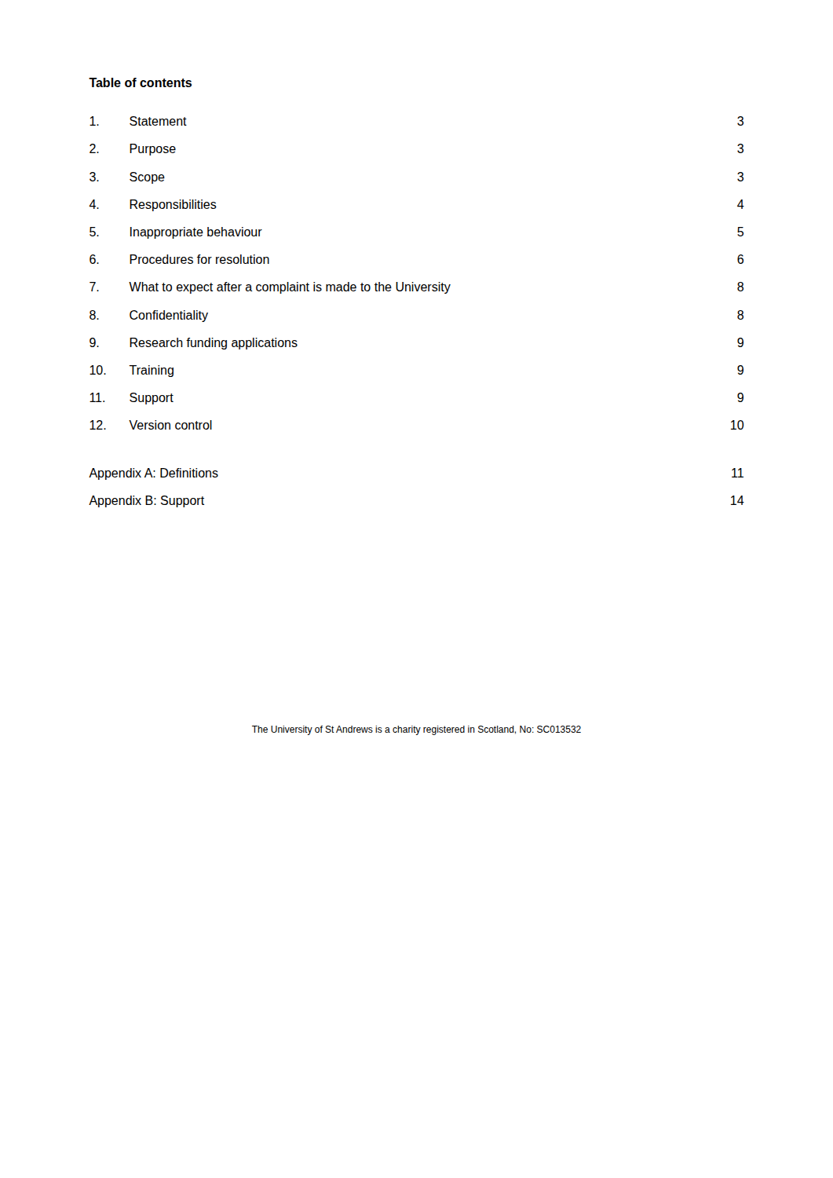Table of contents
| 1. | Statement | 3 |
| 2. | Purpose | 3 |
| 3. | Scope | 3 |
| 4. | Responsibilities | 4 |
| 5. | Inappropriate behaviour | 5 |
| 6. | Procedures for resolution | 6 |
| 7. | What to expect after a complaint is made to the University | 8 |
| 8. | Confidentiality | 8 |
| 9. | Research funding applications | 9 |
| 10. | Training | 9 |
| 11. | Support | 9 |
| 12. | Version control | 10 |
| Appendix A: Definitions | 11 |
| Appendix B: Support | 14 |
The University of St Andrews is a charity registered in Scotland, No: SC013532